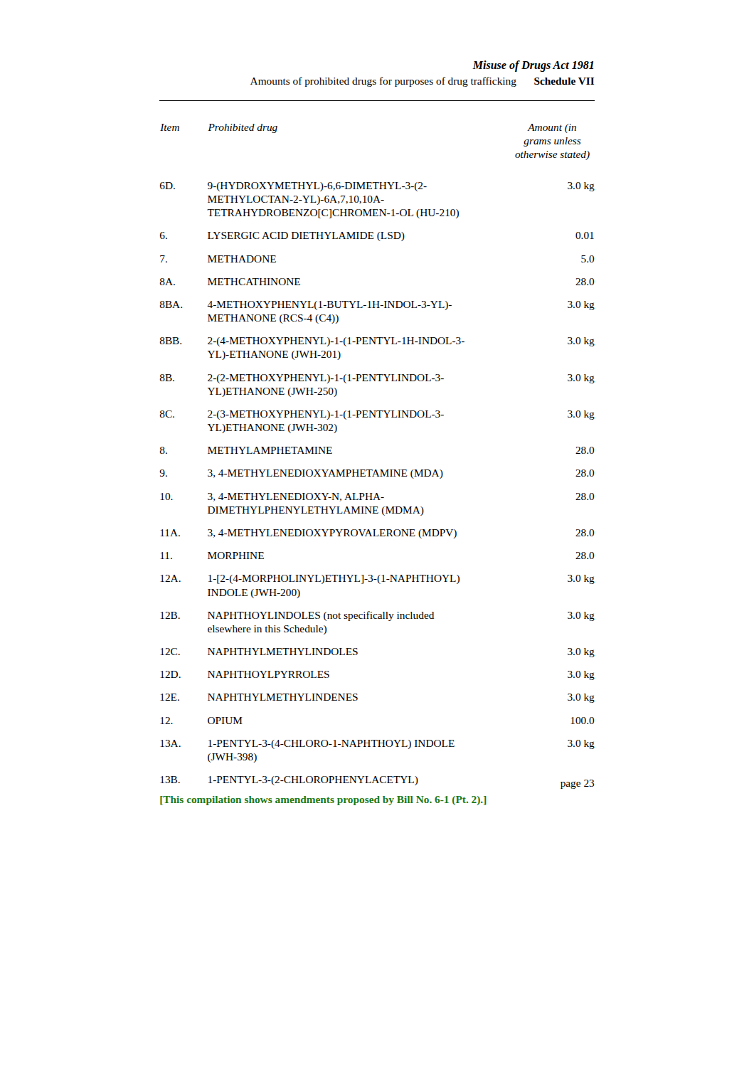Misuse of Drugs Act 1981
Amounts of prohibited drugs for purposes of drug trafficking Schedule VII
| Item | Prohibited drug | Amount (in grams unless otherwise stated) |
| --- | --- | --- |
| 6D. | 9-(HYDROXYMETHYL)-6,6-DIMETHYL-3-(2-METHYLOCTAN-2-YL)-6A,7,10,10A-TETRAHYDROBENZO[C]CHROMEN-1-OL (HU-210) | 3.0 kg |
| 6. | LYSERGIC ACID DIETHYLAMIDE (LSD) | 0.01 |
| 7. | METHADONE | 5.0 |
| 8A. | METHCATHINONE | 28.0 |
| 8BA. | 4-METHOXYPHENYL(1-BUTYL-1H-INDOL-3-YL)-METHANONE (RCS-4 (C4)) | 3.0 kg |
| 8BB. | 2-(4-METHOXYPHENYL)-1-(1-PENTYL-1H-INDOL-3-YL)-ETHANONE (JWH-201) | 3.0 kg |
| 8B. | 2-(2-METHOXYPHENYL)-1-(1-PENTYLINDOL-3-YL)ETHANONE (JWH-250) | 3.0 kg |
| 8C. | 2-(3-METHOXYPHENYL)-1-(1-PENTYLINDOL-3-YL)ETHANONE (JWH-302) | 3.0 kg |
| 8. | METHYLAMPHETAMINE | 28.0 |
| 9. | 3, 4-METHYLENEDIOXYAMPHETAMINE (MDA) | 28.0 |
| 10. | 3, 4-METHYLENEDIOXY-N, ALPHA-DIMETHYLPHENYLETHYLAMINE (MDMA) | 28.0 |
| 11A. | 3, 4-METHYLENEDIOXYPYROVALERONE (MDPV) | 28.0 |
| 11. | MORPHINE | 28.0 |
| 12A. | 1-[2-(4-MORPHOLINYL)ETHYL]-3-(1-NAPHTHOYL) INDOLE (JWH-200) | 3.0 kg |
| 12B. | NAPHTHOYLINDOLES (not specifically included elsewhere in this Schedule) | 3.0 kg |
| 12C. | NAPHTHYLMETHYLINDOLES | 3.0 kg |
| 12D. | NAPHTHOYLPYRROLES | 3.0 kg |
| 12E. | NAPHTHYLMETHYLINDENES | 3.0 kg |
| 12. | OPIUM | 100.0 |
| 13A. | 1-PENTYL-3-(4-CHLORO-1-NAPHTHOYL) INDOLE (JWH-398) | 3.0 kg |
| 13B. | 1-PENTYL-3-(2-CHLOROPHENYLACETYL) | |
page 23
[This compilation shows amendments proposed by Bill No. 6-1 (Pt. 2).]